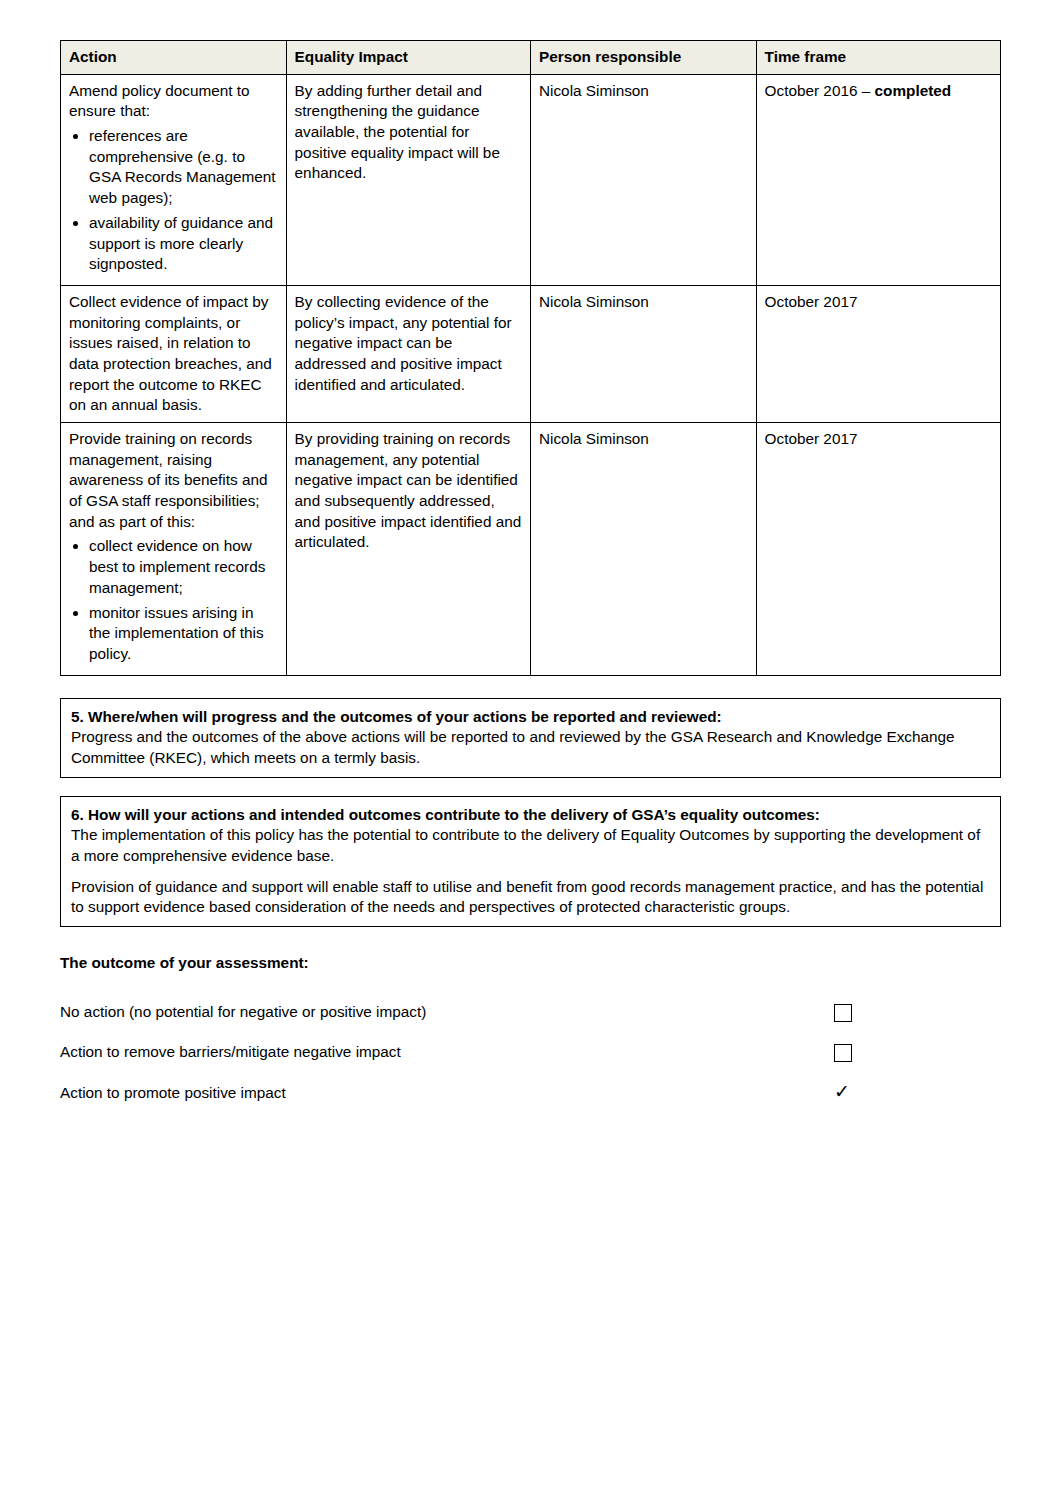| Action | Equality Impact | Person responsible | Time frame |
| --- | --- | --- | --- |
| Amend policy document to ensure that: references are comprehensive (e.g. to GSA Records Management web pages); availability of guidance and support is more clearly signposted. | By adding further detail and strengthening the guidance available, the potential for positive equality impact will be enhanced. | Nicola Siminson | October 2016 – completed |
| Collect evidence of impact by monitoring complaints, or issues raised, in relation to data protection breaches, and report the outcome to RKEC on an annual basis. | By collecting evidence of the policy’s impact, any potential for negative impact can be addressed and positive impact identified and articulated. | Nicola Siminson | October 2017 |
| Provide training on records management, raising awareness of its benefits and of GSA staff responsibilities; and as part of this: collect evidence on how best to implement records management; monitor issues arising in the implementation of this policy. | By providing training on records management, any potential negative impact can be identified and subsequently addressed, and positive impact identified and articulated. | Nicola Siminson | October 2017 |
5. Where/when will progress and the outcomes of your actions be reported and reviewed:
Progress and the outcomes of the above actions will be reported to and reviewed by the GSA Research and Knowledge Exchange Committee (RKEC), which meets on a termly basis.
6. How will your actions and intended outcomes contribute to the delivery of GSA’s equality outcomes:
The implementation of this policy has the potential to contribute to the delivery of Equality Outcomes by supporting the development of a more comprehensive evidence base.
Provision of guidance and support will enable staff to utilise and benefit from good records management practice, and has the potential to support evidence based consideration of the needs and perspectives of protected characteristic groups.
The outcome of your assessment:
| No action (no potential for negative or positive impact) | |
| Action to remove barriers/mitigate negative impact | |
| Action to promote positive impact | ✓ |